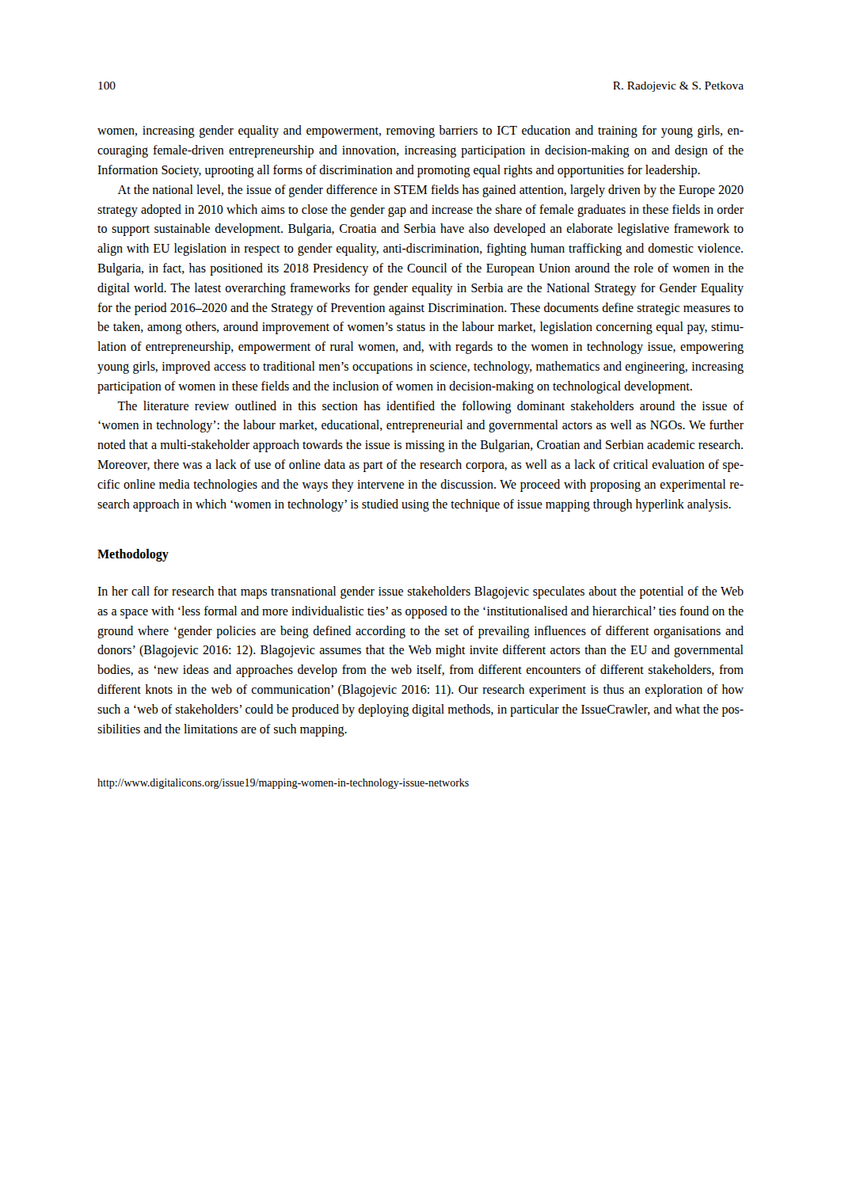100 R. Radojevic & S. Petkova
women, increasing gender equality and empowerment, removing barriers to ICT education and training for young girls, encouraging female-driven entrepreneurship and innovation, increasing participation in decision-making on and design of the Information Society, uprooting all forms of discrimination and promoting equal rights and opportunities for leadership.
At the national level, the issue of gender difference in STEM fields has gained attention, largely driven by the Europe 2020 strategy adopted in 2010 which aims to close the gender gap and increase the share of female graduates in these fields in order to support sustainable development. Bulgaria, Croatia and Serbia have also developed an elaborate legislative framework to align with EU legislation in respect to gender equality, anti-discrimination, fighting human trafficking and domestic violence. Bulgaria, in fact, has positioned its 2018 Presidency of the Council of the European Union around the role of women in the digital world. The latest overarching frameworks for gender equality in Serbia are the National Strategy for Gender Equality for the period 2016–2020 and the Strategy of Prevention against Discrimination. These documents define strategic measures to be taken, among others, around improvement of women’s status in the labour market, legislation concerning equal pay, stimulation of entrepreneurship, empowerment of rural women, and, with regards to the women in technology issue, empowering young girls, improved access to traditional men’s occupations in science, technology, mathematics and engineering, increasing participation of women in these fields and the inclusion of women in decision-making on technological development.
The literature review outlined in this section has identified the following dominant stakeholders around the issue of ‘women in technology’: the labour market, educational, entrepreneurial and governmental actors as well as NGOs. We further noted that a multi-stakeholder approach towards the issue is missing in the Bulgarian, Croatian and Serbian academic research. Moreover, there was a lack of use of online data as part of the research corpora, as well as a lack of critical evaluation of specific online media technologies and the ways they intervene in the discussion. We proceed with proposing an experimental research approach in which ‘women in technology’ is studied using the technique of issue mapping through hyperlink analysis.
Methodology
In her call for research that maps transnational gender issue stakeholders Blagojevic speculates about the potential of the Web as a space with ‘less formal and more individualistic ties’ as opposed to the ‘institutionalised and hierarchical’ ties found on the ground where ‘gender policies are being defined according to the set of prevailing influences of different organisations and donors’ (Blagojevic 2016: 12). Blagojevic assumes that the Web might invite different actors than the EU and governmental bodies, as ‘new ideas and approaches develop from the web itself, from different encounters of different stakeholders, from different knots in the web of communication’ (Blagojevic 2016: 11). Our research experiment is thus an exploration of how such a ‘web of stakeholders’ could be produced by deploying digital methods, in particular the IssueCrawler, and what the possibilities and the limitations are of such mapping.
http://www.digitalicons.org/issue19/mapping-women-in-technology-issue-networks